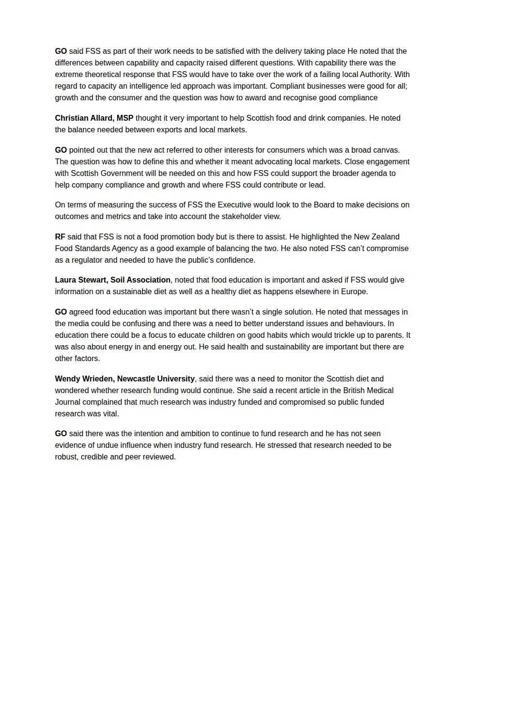GO said FSS as part of their work needs to be satisfied with the delivery taking place He noted that the differences between capability and capacity raised different questions. With capability there was the extreme theoretical response that FSS would have to take over the work of a failing local Authority. With regard to capacity an intelligence led approach was important. Compliant businesses were good for all; growth and the consumer and the question was how to award and recognise good compliance
Christian Allard, MSP thought it very important to help Scottish food and drink companies. He noted the balance needed between exports and local markets.
GO pointed out that the new act referred to other interests for consumers which was a broad canvas. The question was how to define this and whether it meant advocating local markets. Close engagement with Scottish Government will be needed on this and how FSS could support the broader agenda to help company compliance and growth and where FSS could contribute or lead.
On terms of measuring the success of FSS the Executive would look to the Board to make decisions on outcomes and metrics and take into account the stakeholder view.
RF said that FSS is not a food promotion body but is there to assist. He highlighted the New Zealand Food Standards Agency as a good example of balancing the two. He also noted FSS can’t compromise as a regulator and needed to have the public’s confidence.
Laura Stewart, Soil Association, noted that food education is important and asked if FSS would give information on a sustainable diet as well as a healthy diet as happens elsewhere in Europe.
GO agreed food education was important but there wasn’t a single solution. He noted that messages in the media could be confusing and there was a need to better understand issues and behaviours. In education there could be a focus to educate children on good habits which would trickle up to parents. It was also about energy in and energy out. He said health and sustainability are important but there are other factors.
Wendy Wrieden, Newcastle University, said there was a need to monitor the Scottish diet and wondered whether research funding would continue. She said a recent article in the British Medical Journal complained that much research was industry funded and compromised so public funded research was vital.
GO said there was the intention and ambition to continue to fund research and he has not seen evidence of undue influence when industry fund research. He stressed that research needed to be robust, credible and peer reviewed.